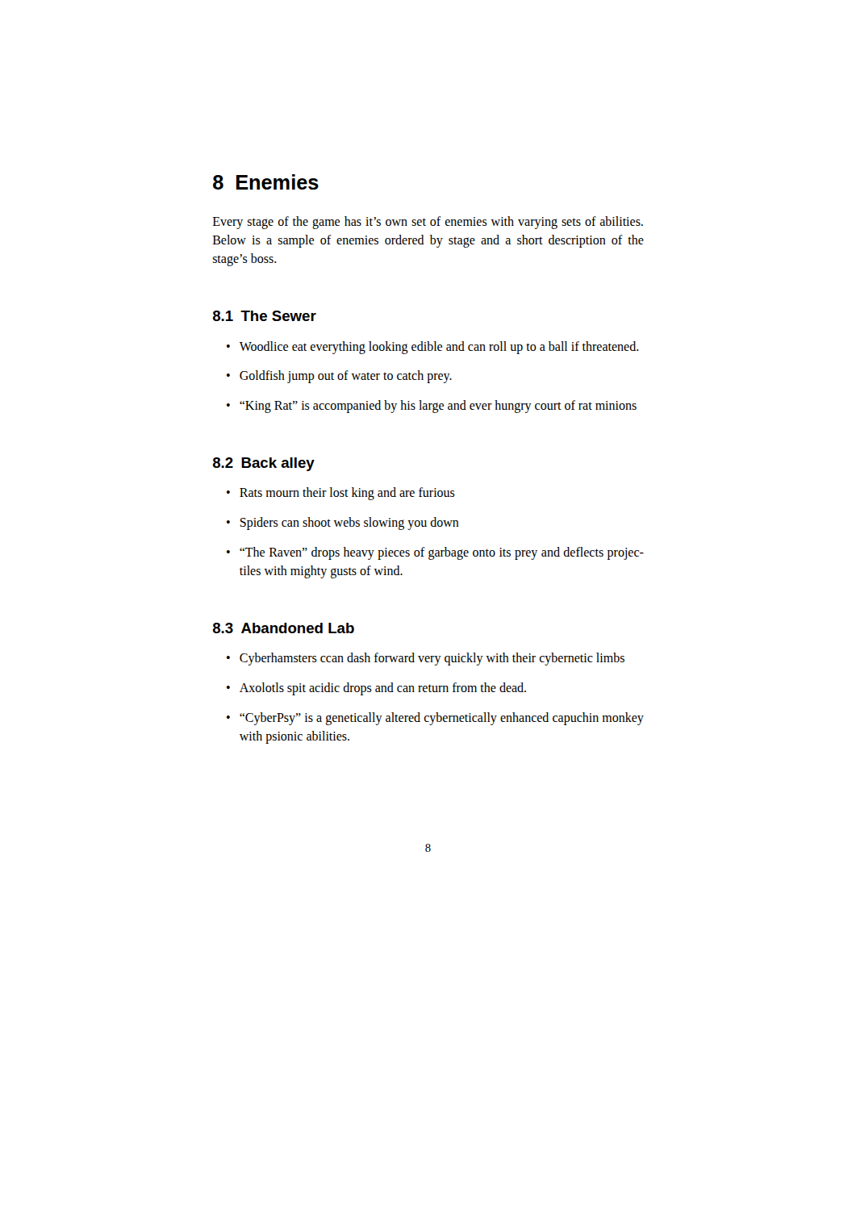8 Enemies
Every stage of the game has it’s own set of enemies with varying sets of abilities. Below is a sample of enemies ordered by stage and a short description of the stage’s boss.
8.1 The Sewer
Woodlice eat everything looking edible and can roll up to a ball if threatened.
Goldfish jump out of water to catch prey.
“King Rat” is accompanied by his large and ever hungry court of rat minions
8.2 Back alley
Rats mourn their lost king and are furious
Spiders can shoot webs slowing you down
“The Raven” drops heavy pieces of garbage onto its prey and deflects projectiles with mighty gusts of wind.
8.3 Abandoned Lab
Cyberhamsters ccan dash forward very quickly with their cybernetic limbs
Axolotls spit acidic drops and can return from the dead.
“CyberPsy” is a genetically altered cybernetically enhanced capuchin monkey with psionic abilities.
8